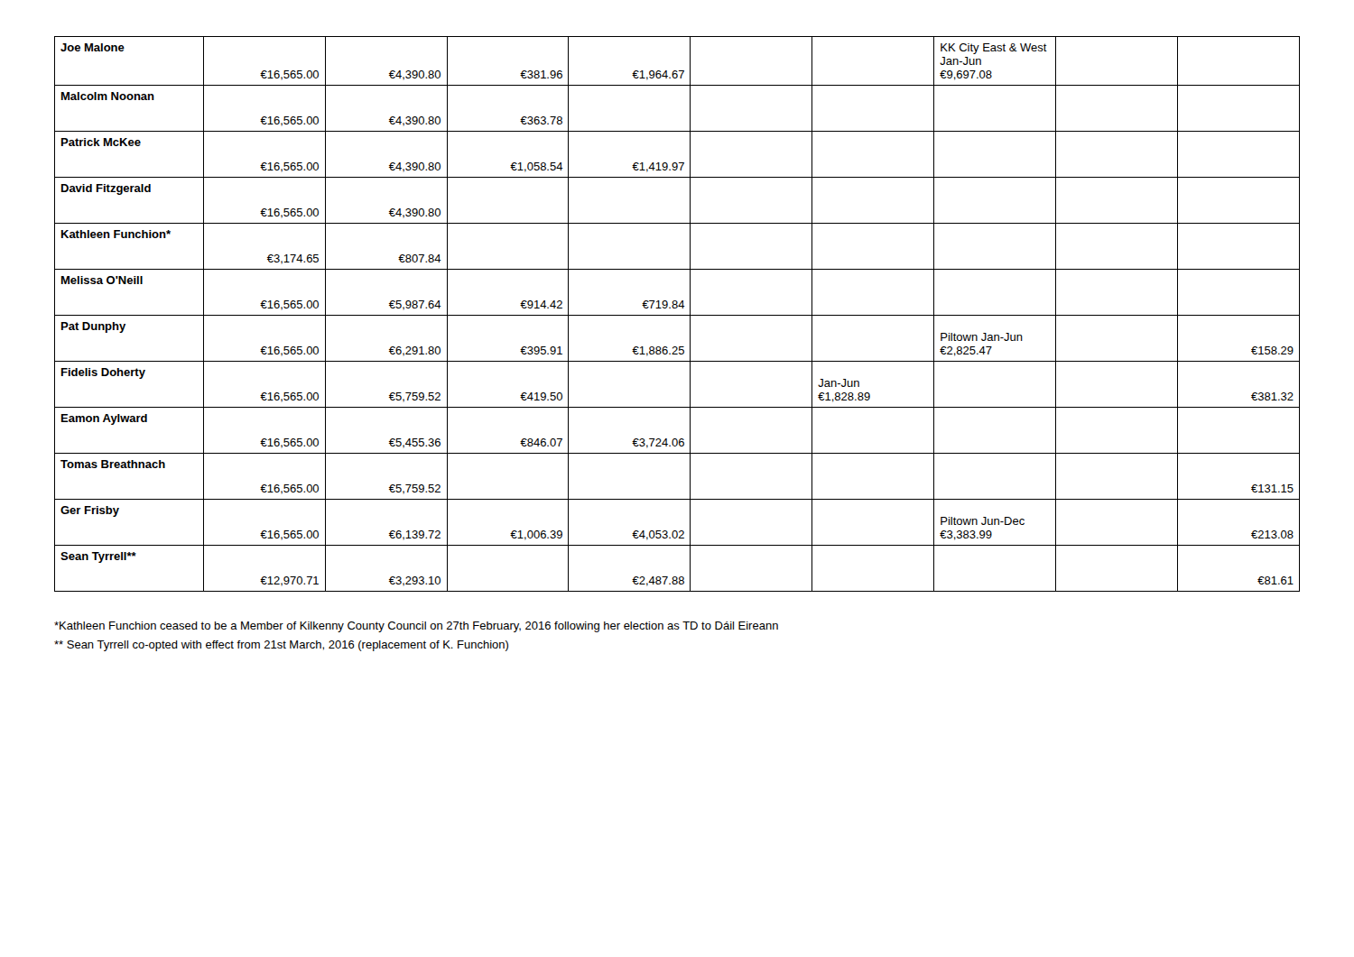| Joe Malone | €16,565.00 | €4,390.80 | €381.96 | €1,964.67 | | | KK City East & West Jan-Jun €9,697.08 | | |
| Malcolm Noonan | €16,565.00 | €4,390.80 | €363.78 | | | | | | |
| Patrick McKee | €16,565.00 | €4,390.80 | €1,058.54 | €1,419.97 | | | | | |
| David Fitzgerald | €16,565.00 | €4,390.80 | | | | | | | |
| Kathleen Funchion* | €3,174.65 | €807.84 | | | | | | | |
| Melissa O'Neill | €16,565.00 | €5,987.64 | €914.42 | €719.84 | | | | | |
| Pat Dunphy | €16,565.00 | €6,291.80 | €395.91 | €1,886.25 | | | Piltown Jan-Jun €2,825.47 | | €158.29 |
| Fidelis Doherty | €16,565.00 | €5,759.52 | €419.50 | | | Jan-Jun €1,828.89 | | | €381.32 |
| Eamon Aylward | €16,565.00 | €5,455.36 | €846.07 | €3,724.06 | | | | | |
| Tomas Breathnach | €16,565.00 | €5,759.52 | | | | | | | €131.15 |
| Ger Frisby | €16,565.00 | €6,139.72 | €1,006.39 | €4,053.02 | | | Piltown Jun-Dec €3,383.99 | | €213.08 |
| Sean Tyrrell** | €12,970.71 | €3,293.10 | | €2,487.88 | | | | | €81.61 |
*Kathleen Funchion ceased to be a Member of Kilkenny County Council on 27th February, 2016 following her election as TD to Dáil Eireann
** Sean Tyrrell co-opted with effect from 21st March, 2016 (replacement of K. Funchion)